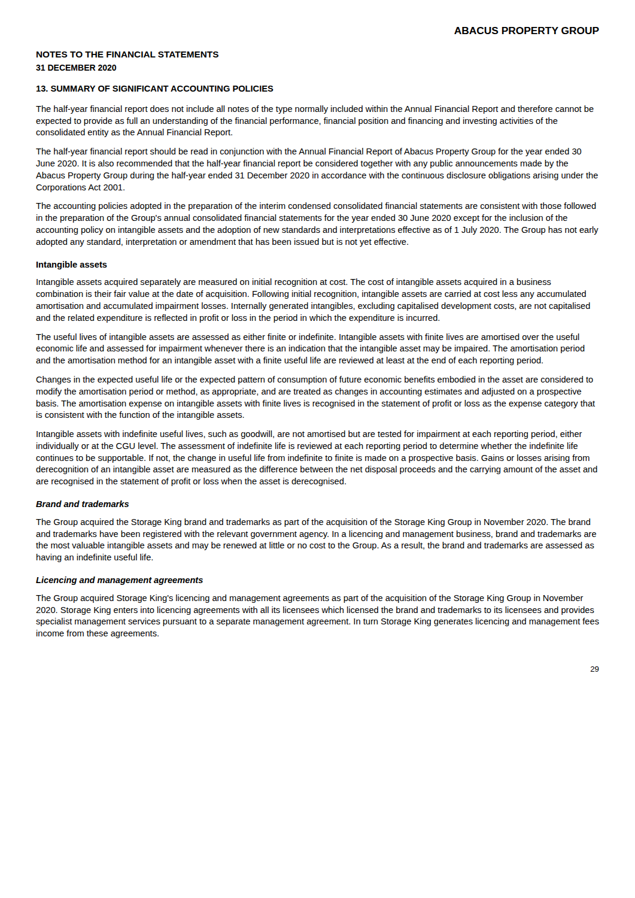ABACUS PROPERTY GROUP
NOTES TO THE FINANCIAL STATEMENTS
31 DECEMBER 2020
13. SUMMARY OF SIGNIFICANT ACCOUNTING POLICIES
The half-year financial report does not include all notes of the type normally included within the Annual Financial Report and therefore cannot be expected to provide as full an understanding of the financial performance, financial position and financing and investing activities of the consolidated entity as the Annual Financial Report.
The half-year financial report should be read in conjunction with the Annual Financial Report of Abacus Property Group for the year ended 30 June 2020. It is also recommended that the half-year financial report be considered together with any public announcements made by the Abacus Property Group during the half-year ended 31 December 2020 in accordance with the continuous disclosure obligations arising under the Corporations Act 2001.
The accounting policies adopted in the preparation of the interim condensed consolidated financial statements are consistent with those followed in the preparation of the Group's annual consolidated financial statements for the year ended 30 June 2020 except for the inclusion of the accounting policy on intangible assets and the adoption of new standards and interpretations effective as of 1 July 2020. The Group has not early adopted any standard, interpretation or amendment that has been issued but is not yet effective.
Intangible assets
Intangible assets acquired separately are measured on initial recognition at cost. The cost of intangible assets acquired in a business combination is their fair value at the date of acquisition. Following initial recognition, intangible assets are carried at cost less any accumulated amortisation and accumulated impairment losses. Internally generated intangibles, excluding capitalised development costs, are not capitalised and the related expenditure is reflected in profit or loss in the period in which the expenditure is incurred.
The useful lives of intangible assets are assessed as either finite or indefinite. Intangible assets with finite lives are amortised over the useful economic life and assessed for impairment whenever there is an indication that the intangible asset may be impaired. The amortisation period and the amortisation method for an intangible asset with a finite useful life are reviewed at least at the end of each reporting period.
Changes in the expected useful life or the expected pattern of consumption of future economic benefits embodied in the asset are considered to modify the amortisation period or method, as appropriate, and are treated as changes in accounting estimates and adjusted on a prospective basis. The amortisation expense on intangible assets with finite lives is recognised in the statement of profit or loss as the expense category that is consistent with the function of the intangible assets.
Intangible assets with indefinite useful lives, such as goodwill, are not amortised but are tested for impairment at each reporting period, either individually or at the CGU level. The assessment of indefinite life is reviewed at each reporting period to determine whether the indefinite life continues to be supportable. If not, the change in useful life from indefinite to finite is made on a prospective basis. Gains or losses arising from derecognition of an intangible asset are measured as the difference between the net disposal proceeds and the carrying amount of the asset and are recognised in the statement of profit or loss when the asset is derecognised.
Brand and trademarks
The Group acquired the Storage King brand and trademarks as part of the acquisition of the Storage King Group in November 2020. The brand and trademarks have been registered with the relevant government agency. In a licencing and management business, brand and trademarks are the most valuable intangible assets and may be renewed at little or no cost to the Group. As a result, the brand and trademarks are assessed as having an indefinite useful life.
Licencing and management agreements
The Group acquired Storage King's licencing and management agreements as part of the acquisition of the Storage King Group in November 2020. Storage King enters into licencing agreements with all its licensees which licensed the brand and trademarks to its licensees and provides specialist management services pursuant to a separate management agreement. In turn Storage King generates licencing and management fees income from these agreements.
29